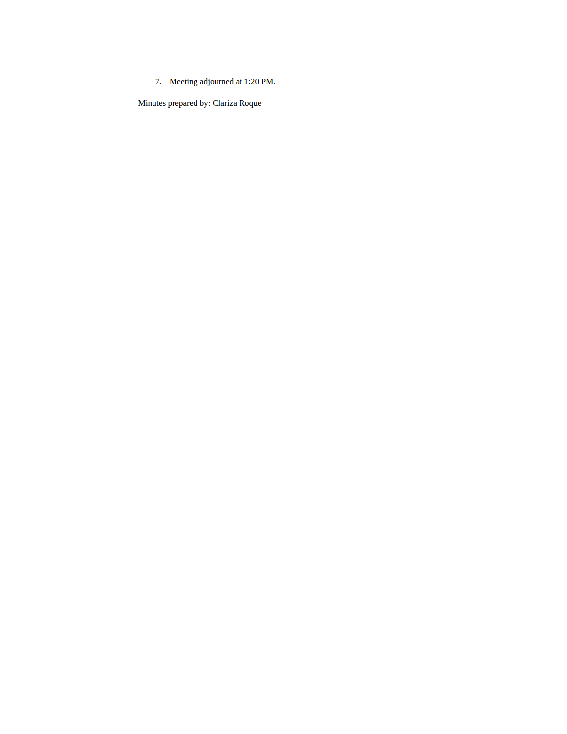Meeting adjourned at 1:20 PM.
Minutes prepared by: Clariza Roque